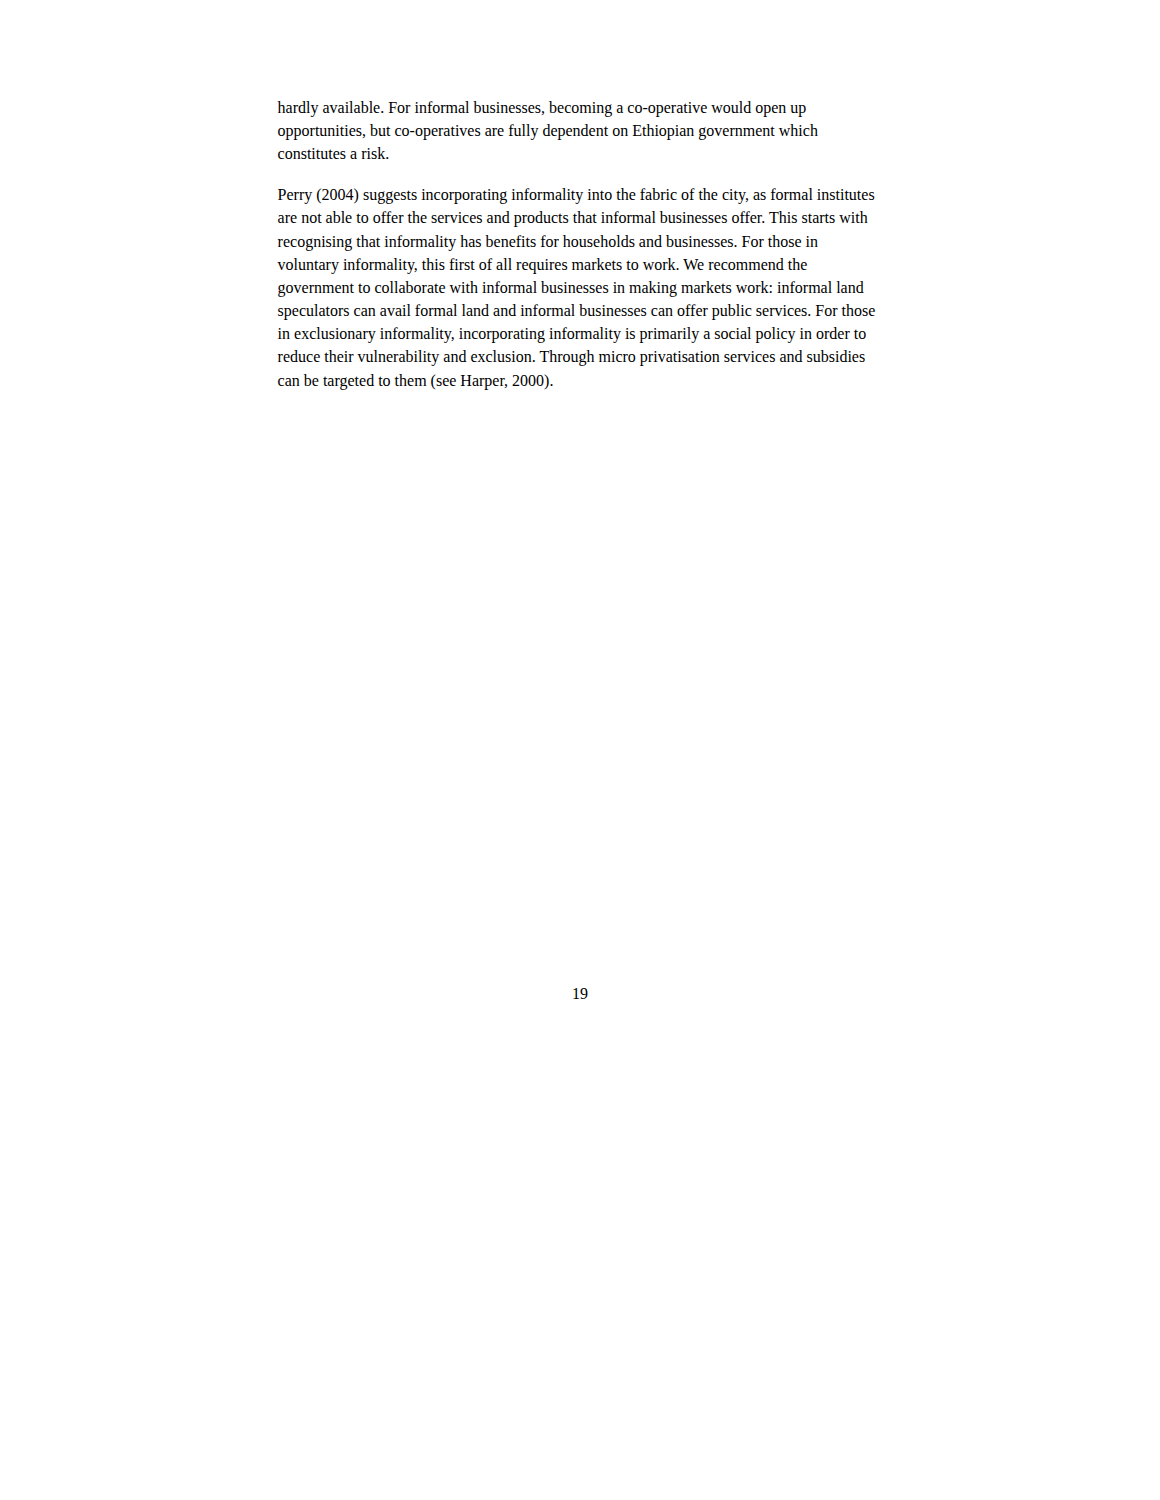hardly available. For informal businesses, becoming a co-operative would open up opportunities, but co-operatives are fully dependent on Ethiopian government which constitutes a risk.
Perry (2004) suggests incorporating informality into the fabric of the city, as formal institutes are not able to offer the services and products that informal businesses offer. This starts with recognising that informality has benefits for households and businesses. For those in voluntary informality, this first of all requires markets to work. We recommend the government to collaborate with informal businesses in making markets work: informal land speculators can avail formal land and informal businesses can offer public services. For those in exclusionary informality, incorporating informality is primarily a social policy in order to reduce their vulnerability and exclusion. Through micro privatisation services and subsidies can be targeted to them (see Harper, 2000).
19